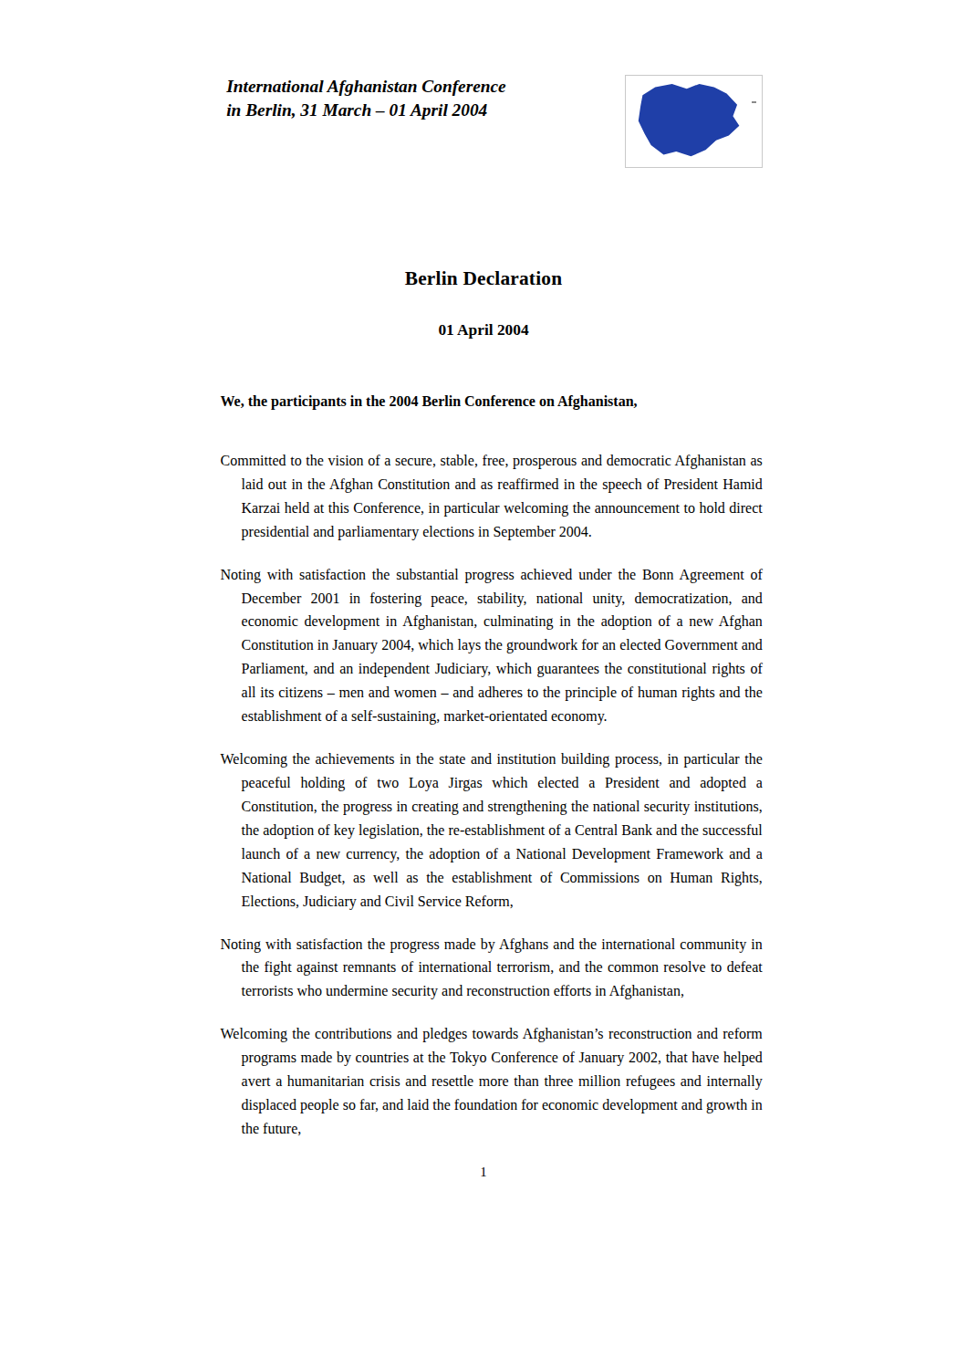International Afghanistan Conference
in Berlin, 31 March – 01 April 2004
Berlin Declaration
01 April 2004
We, the participants in the 2004 Berlin Conference on Afghanistan,
Committed to the vision of a secure, stable, free, prosperous and democratic Afghanistan as laid out in the Afghan Constitution and as reaffirmed in the speech of President Hamid Karzai held at this Conference, in particular welcoming the announcement to hold direct presidential and parliamentary elections in September 2004.
Noting with satisfaction the substantial progress achieved under the Bonn Agreement of December 2001 in fostering peace, stability, national unity, democratization, and economic development in Afghanistan, culminating in the adoption of a new Afghan Constitution in January 2004, which lays the groundwork for an elected Government and Parliament, and an independent Judiciary, which guarantees the constitutional rights of all its citizens – men and women – and adheres to the principle of human rights and the establishment of a self-sustaining, market-orientated economy.
Welcoming the achievements in the state and institution building process, in particular the peaceful holding of two Loya Jirgas which elected a President and adopted a Constitution, the progress in creating and strengthening the national security institutions, the adoption of key legislation, the re-establishment of a Central Bank and the successful launch of a new currency, the adoption of a National Development Framework and a National Budget, as well as the establishment of Commissions on Human Rights, Elections, Judiciary and Civil Service Reform,
Noting with satisfaction the progress made by Afghans and the international community in the fight against remnants of international terrorism, and the common resolve to defeat terrorists who undermine security and reconstruction efforts in Afghanistan,
Welcoming the contributions and pledges towards Afghanistan’s reconstruction and reform programs made by countries at the Tokyo Conference of January 2002, that have helped avert a humanitarian crisis and resettle more than three million refugees and internally displaced people so far, and laid the foundation for economic development and growth in the future,
1